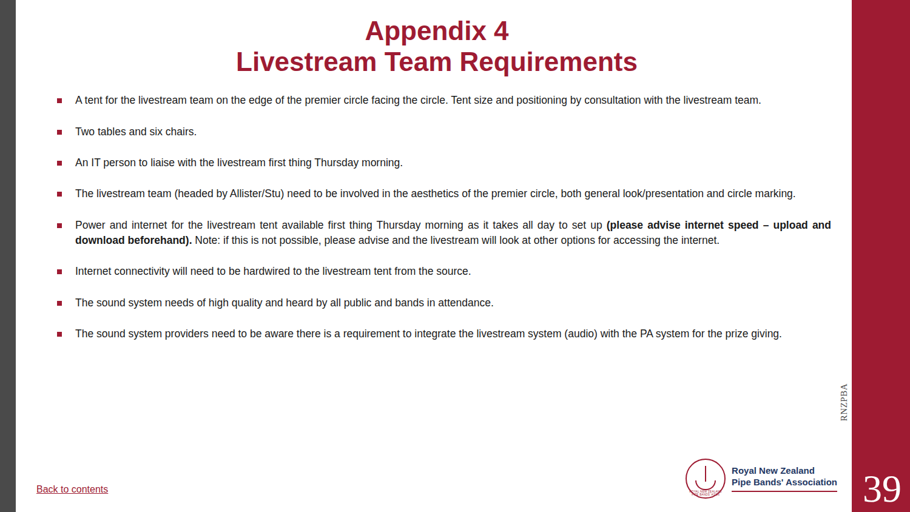39
RNZPBA
Appendix 4Livestream Team Requirements
A tent for the livestream team on the edge of the premier circle facing the circle. Tent size and positioning by consultation with the livestream team.
Two tables and six chairs.
An IT person to liaise with the livestream first thing Thursday morning.
The livestream team (headed by Allister/Stu) need to be involved in the aesthetics of the premier circle, both general look/presentation and circle marking.
Power and internet for the livestream tent available first thing Thursday morning as it takes all day to set up (please advise internet speed – upload and download beforehand). Note: if this is not possible, please advise and the livestream will look at other options for accessing the internet.
Internet connectivity will need to be hardwired to the livestream tent from the source.
The sound system needs of high quality and heard by all public and bands in attendance.
The sound system providers need to be aware there is a requirement to integrate the livestream system (audio) with the PA system for the prize giving.
Back to contents
ROYAL NEW ZEALAND PIPE BANDS' ASSN
Royal New Zealand
Pipe Bands' Association